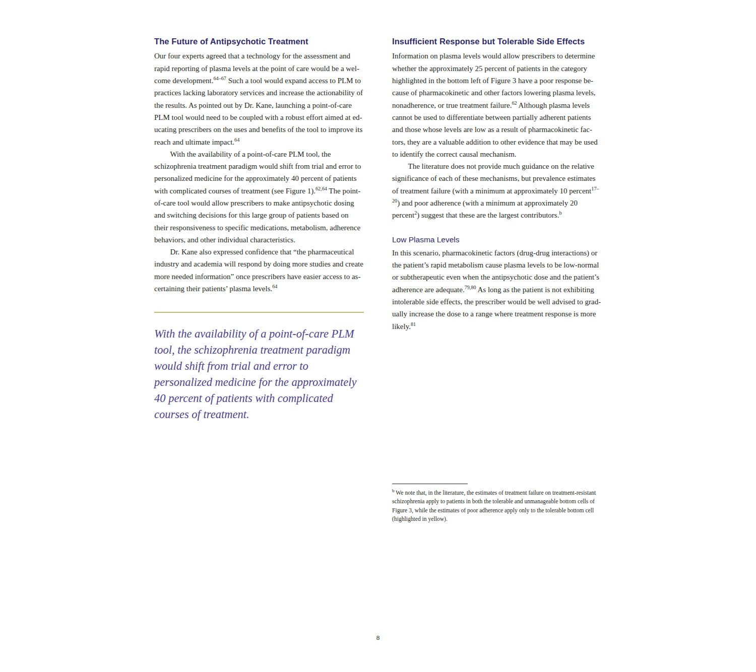The Future of Antipsychotic Treatment
Our four experts agreed that a technology for the assessment and rapid reporting of plasma levels at the point of care would be a welcome development.64–67 Such a tool would expand access to PLM to practices lacking laboratory services and increase the actionability of the results. As pointed out by Dr. Kane, launching a point-of-care PLM tool would need to be coupled with a robust effort aimed at educating prescribers on the uses and benefits of the tool to improve its reach and ultimate impact.64
With the availability of a point-of-care PLM tool, the schizophrenia treatment paradigm would shift from trial and error to personalized medicine for the approximately 40 percent of patients with complicated courses of treatment (see Figure 1).62,64 The point-of-care tool would allow prescribers to make antipsychotic dosing and switching decisions for this large group of patients based on their responsiveness to specific medications, metabolism, adherence behaviors, and other individual characteristics.
Dr. Kane also expressed confidence that “the pharmaceutical industry and academia will respond by doing more studies and create more needed information” once prescribers have easier access to ascertaining their patients’ plasma levels.64
With the availability of a point-of-care PLM tool, the schizophrenia treatment paradigm would shift from trial and error to personalized medicine for the approximately 40 percent of patients with complicated courses of treatment.
Insufficient Response but Tolerable Side Effects
Information on plasma levels would allow prescribers to determine whether the approximately 25 percent of patients in the category highlighted in the bottom left of Figure 3 have a poor response because of pharmacokinetic and other factors lowering plasma levels, nonadherence, or true treatment failure.62 Although plasma levels cannot be used to differentiate between partially adherent patients and those whose levels are low as a result of pharmacokinetic factors, they are a valuable addition to other evidence that may be used to identify the correct causal mechanism.
The literature does not provide much guidance on the relative significance of each of these mechanisms, but prevalence estimates of treatment failure (with a minimum at approximately 10 percent17–20) and poor adherence (with a minimum at approximately 20 percent2) suggest that these are the largest contributors.b
Low Plasma Levels
In this scenario, pharmacokinetic factors (drug-drug interactions) or the patient’s rapid metabolism cause plasma levels to be low-normal or subtherapeutic even when the antipsychotic dose and the patient’s adherence are adequate.79,80 As long as the patient is not exhibiting intolerable side effects, the prescriber would be well advised to gradually increase the dose to a range where treatment response is more likely.81
b We note that, in the literature, the estimates of treatment failure on treatment-resistant schizophrenia apply to patients in both the tolerable and unmanageable bottom cells of Figure 3, while the estimates of poor adherence apply only to the tolerable bottom cell (highlighted in yellow).
8